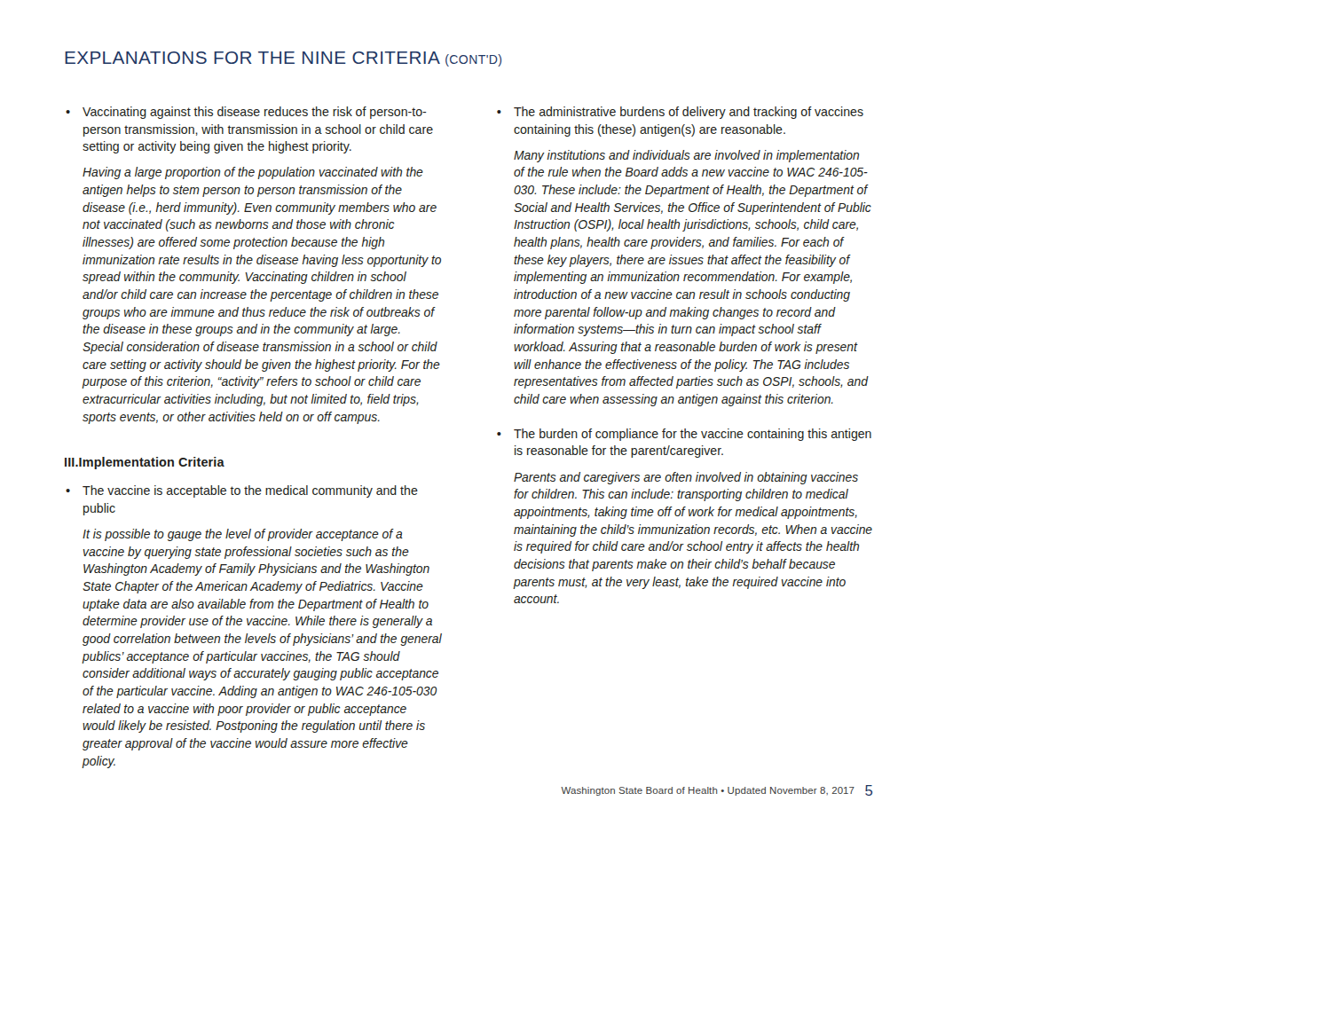Explanations for the Nine Criteria (cont'd)
Vaccinating against this disease reduces the risk of person-to-person transmission, with transmission in a school or child care setting or activity being given the highest priority.
Having a large proportion of the population vaccinated with the antigen helps to stem person to person transmission of the disease (i.e., herd immunity). Even community members who are not vaccinated (such as newborns and those with chronic illnesses) are offered some protection because the high immunization rate results in the disease having less opportunity to spread within the community. Vaccinating children in school and/or child care can increase the percentage of children in these groups who are immune and thus reduce the risk of outbreaks of the disease in these groups and in the community at large. Special consideration of disease transmission in a school or child care setting or activity should be given the highest priority. For the purpose of this criterion, “activity” refers to school or child care extracurricular activities including, but not limited to, field trips, sports events, or other activities held on or off campus.
III.Implementation Criteria
The vaccine is acceptable to the medical community and the public
It is possible to gauge the level of provider acceptance of a vaccine by querying state professional societies such as the Washington Academy of Family Physicians and the Washington State Chapter of the American Academy of Pediatrics. Vaccine uptake data are also available from the Department of Health to determine provider use of the vaccine. While there is generally a good correlation between the levels of physicians’ and the general publics’ acceptance of particular vaccines, the TAG should consider additional ways of accurately gauging public acceptance of the particular vaccine. Adding an antigen to WAC 246-105-030 related to a vaccine with poor provider or public acceptance would likely be resisted. Postponing the regulation until there is greater approval of the vaccine would assure more effective policy.
The administrative burdens of delivery and tracking of vaccines containing this (these) antigen(s) are reasonable.
Many institutions and individuals are involved in implementation of the rule when the Board adds a new vaccine to WAC 246-105-030. These include: the Department of Health, the Department of Social and Health Services, the Office of Superintendent of Public Instruction (OSPI), local health jurisdictions, schools, child care, health plans, health care providers, and families. For each of these key players, there are issues that affect the feasibility of implementing an immunization recommendation. For example, introduction of a new vaccine can result in schools conducting more parental follow-up and making changes to record and information systems—this in turn can impact school staff workload. Assuring that a reasonable burden of work is present will enhance the effectiveness of the policy. The TAG includes representatives from affected parties such as OSPI, schools, and child care when assessing an antigen against this criterion.
The burden of compliance for the vaccine containing this antigen is reasonable for the parent/caregiver.
Parents and caregivers are often involved in obtaining vaccines for children. This can include: transporting children to medical appointments, taking time off of work for medical appointments, maintaining the child’s immunization records, etc. When a vaccine is required for child care and/or school entry it affects the health decisions that parents make on their child’s behalf because parents must, at the very least, take the required vaccine into account.
Washington State Board of Health • Updated November 8, 20175